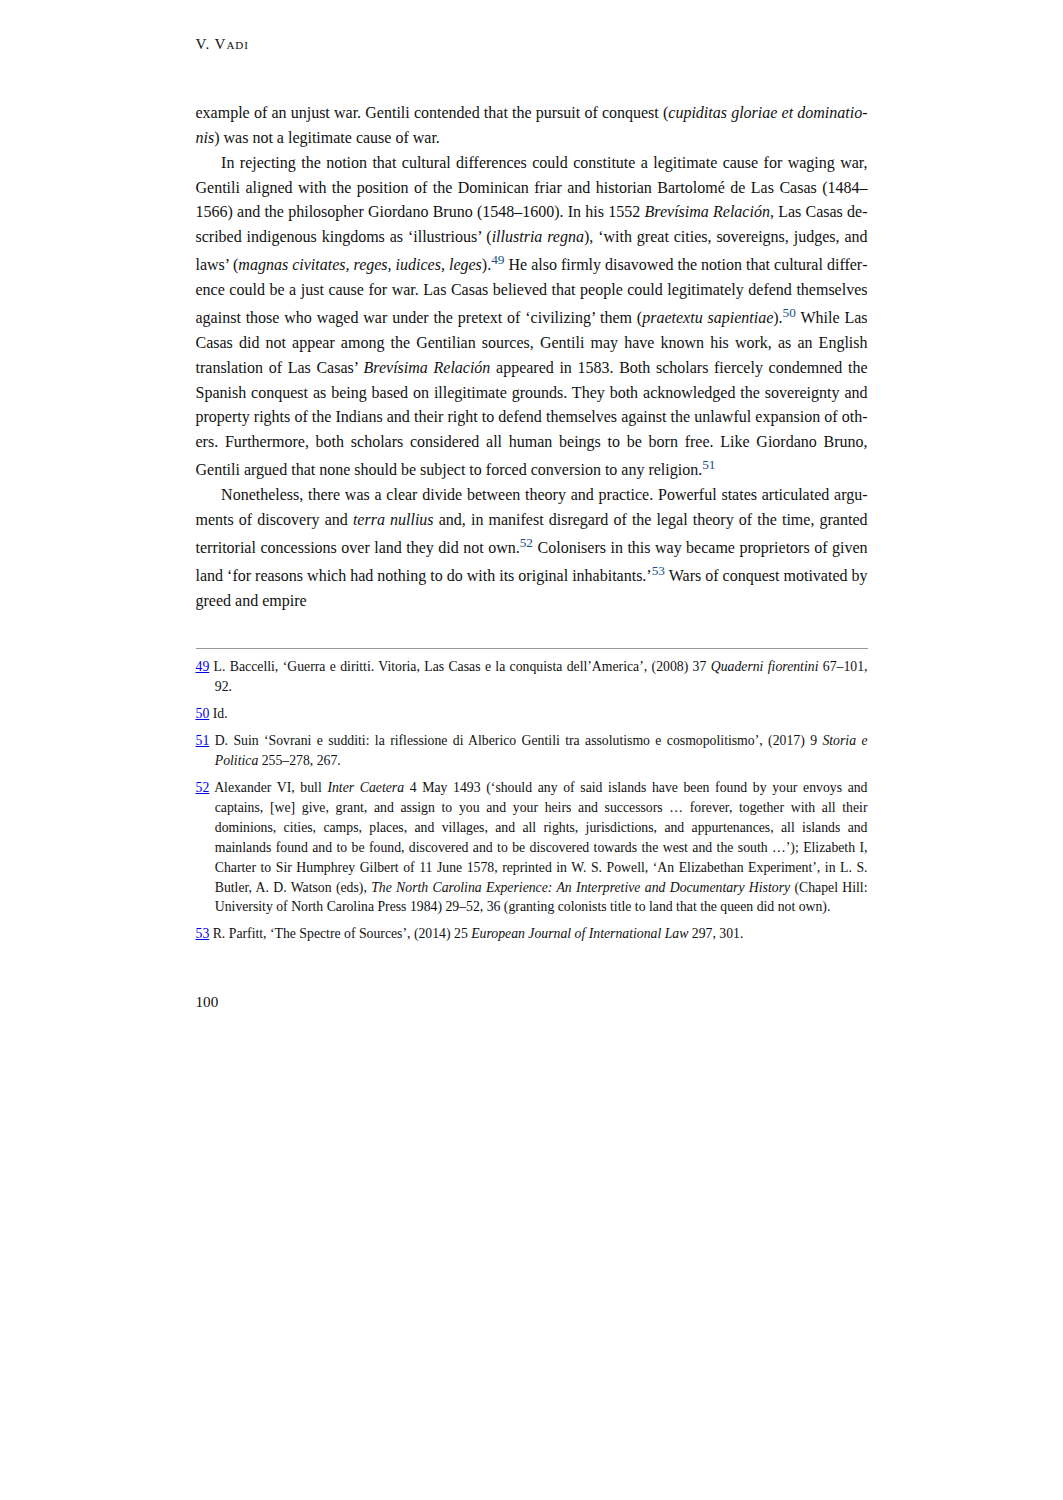V. Vadi
example of an unjust war. Gentili contended that the pursuit of conquest (cupiditas gloriae et dominationis) was not a legitimate cause of war.
In rejecting the notion that cultural differences could constitute a legitimate cause for waging war, Gentili aligned with the position of the Dominican friar and historian Bartolomé de Las Casas (1484–1566) and the philosopher Giordano Bruno (1548–1600). In his 1552 Brevísima Relación, Las Casas described indigenous kingdoms as ‘illustrious’ (illustria regna), ‘with great cities, sovereigns, judges, and laws’ (magnas civitates, reges, iudices, leges).49 He also firmly disavowed the notion that cultural difference could be a just cause for war. Las Casas believed that people could legitimately defend themselves against those who waged war under the pretext of ‘civilizing’ them (praetextu sapientiae).50 While Las Casas did not appear among the Gentilian sources, Gentili may have known his work, as an English translation of Las Casas’ Brevísima Relación appeared in 1583. Both scholars fiercely condemned the Spanish conquest as being based on illegitimate grounds. They both acknowledged the sovereignty and property rights of the Indians and their right to defend themselves against the unlawful expansion of others. Furthermore, both scholars considered all human beings to be born free. Like Giordano Bruno, Gentili argued that none should be subject to forced conversion to any religion.51
Nonetheless, there was a clear divide between theory and practice. Powerful states articulated arguments of discovery and terra nullius and, in manifest disregard of the legal theory of the time, granted territorial concessions over land they did not own.52 Colonisers in this way became proprietors of given land ‘for reasons which had nothing to do with its original inhabitants.’53 Wars of conquest motivated by greed and empire
49 L. Baccelli, ‘Guerra e diritti. Vitoria, Las Casas e la conquista dell’America’, (2008) 37 Quaderni fiorentini 67–101, 92.
50 Id.
51 D. Suin ‘Sovrani e sudditi: la riflessione di Alberico Gentili tra assolutismo e cosmopolitismo’, (2017) 9 Storia e Politica 255–278, 267.
52 Alexander VI, bull Inter Caetera 4 May 1493 (‘should any of said islands have been found by your envoys and captains, [we] give, grant, and assign to you and your heirs and successors … forever, together with all their dominions, cities, camps, places, and villages, and all rights, jurisdictions, and appurtenances, all islands and mainlands found and to be found, discovered and to be discovered towards the west and the south …’); Elizabeth I, Charter to Sir Humphrey Gilbert of 11 June 1578, reprinted in W. S. Powell, ‘An Elizabethan Experiment’, in L. S. Butler, A. D. Watson (eds), The North Carolina Experience: An Interpretive and Documentary History (Chapel Hill: University of North Carolina Press 1984) 29–52, 36 (granting colonists title to land that the queen did not own).
53 R. Parfitt, ‘The Spectre of Sources’, (2014) 25 European Journal of International Law 297, 301.
100